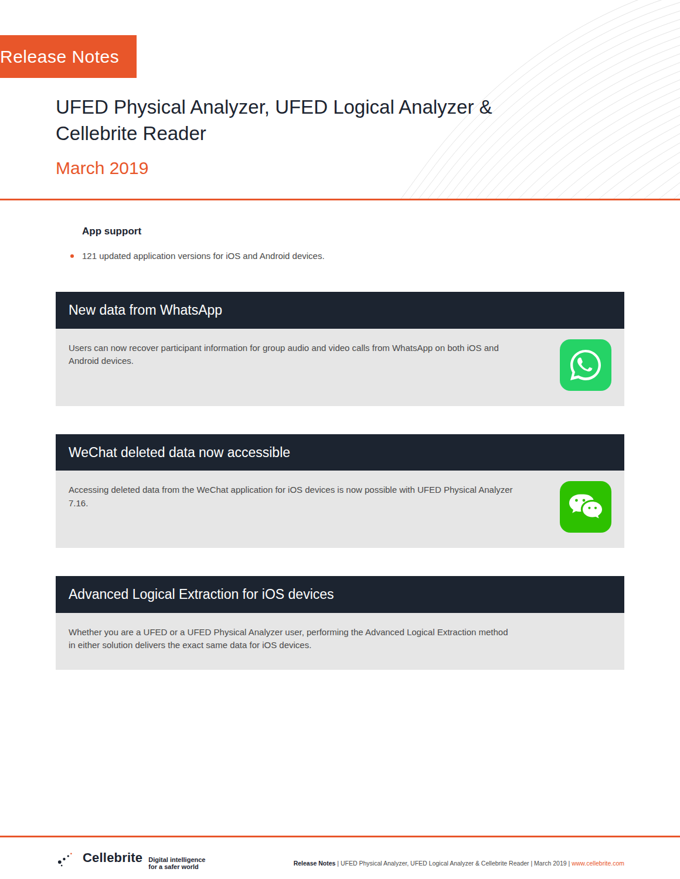Release Notes
UFED Physical Analyzer, UFED Logical Analyzer &
Cellebrite Reader
March 2019
App support
121 updated application versions for iOS and Android devices.
New data from WhatsApp
Users can now recover participant information for group audio and video calls from WhatsApp on both iOS and Android devices.
WeChat deleted data now accessible
Accessing deleted data from the WeChat application for iOS devices is now possible with UFED Physical Analyzer 7.16.
Advanced Logical Extraction for iOS devices
Whether you are a UFED or a UFED Physical Analyzer user, performing the Advanced Logical Extraction method in either solution delivers the exact same data for iOS devices.
Cellebrite Digital intelligence
for a safer world
Release Notes | UFED Physical Analyzer, UFED Logical Analyzer & Cellebrite Reader | March 2019 | www.cellebrite.com